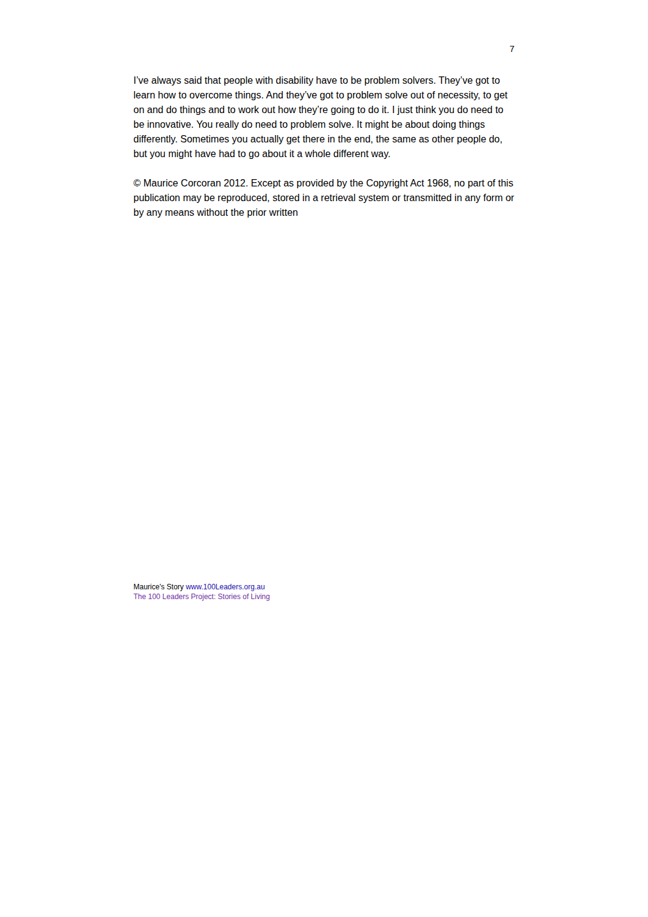7
I’ve always said that people with disability have to be problem solvers. They’ve got to learn how to overcome things. And they’ve got to problem solve out of necessity, to get on and do things and to work out how they’re going to do it. I just think you do need to be innovative. You really do need to problem solve. It might be about doing things differently. Sometimes you actually get there in the end, the same as other people do, but you might have had to go about it a whole different way.
© Maurice Corcoran 2012. Except as provided by the Copyright Act 1968, no part of this publication may be reproduced, stored in a retrieval system or transmitted in any form or by any means without the prior written
Maurice's Story www.100Leaders.org.au
The 100 Leaders Project: Stories of Living